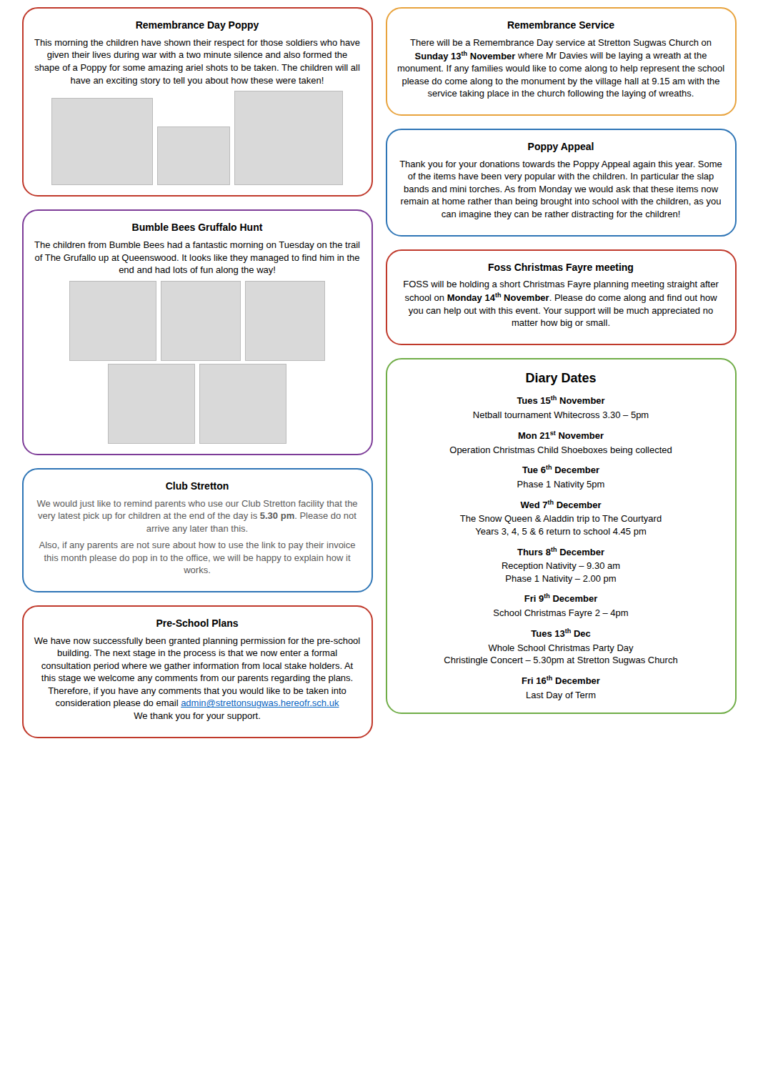Remembrance Day Poppy
This morning the children have shown their respect for those soldiers who have given their lives during war with a two minute silence and also formed the shape of a Poppy for some amazing ariel shots to be taken. The children will all have an exciting story to tell you about how these were taken!
Bumble Bees Gruffalo Hunt
The children from Bumble Bees had a fantastic morning on Tuesday on the trail of The Grufallo up at Queenswood. It looks like they managed to find him in the end and had lots of fun along the way!
Club Stretton
We would just like to remind parents who use our Club Stretton facility that the very latest pick up for children at the end of the day is 5.30 pm. Please do not arrive any later than this.
Also, if any parents are not sure about how to use the link to pay their invoice this month please do pop in to the office, we will be happy to explain how it works.
Pre-School Plans
We have now successfully been granted planning permission for the pre-school building. The next stage in the process is that we now enter a formal consultation period where we gather information from local stake holders. At this stage we welcome any comments from our parents regarding the plans. Therefore, if you have any comments that you would like to be taken into consideration please do email admin@strettonsugwas.hereofr.sch.uk
We thank you for your support.
Remembrance Service
There will be a Remembrance Day service at Stretton Sugwas Church on Sunday 13th November where Mr Davies will be laying a wreath at the monument. If any families would like to come along to help represent the school please do come along to the monument by the village hall at 9.15 am with the service taking place in the church following the laying of wreaths.
Poppy Appeal
Thank you for your donations towards the Poppy Appeal again this year. Some of the items have been very popular with the children. In particular the slap bands and mini torches. As from Monday we would ask that these items now remain at home rather than being brought into school with the children, as you can imagine they can be rather distracting for the children!
Foss Christmas Fayre meeting
FOSS will be holding a short Christmas Fayre planning meeting straight after school on Monday 14th November. Please do come along and find out how you can help out with this event. Your support will be much appreciated no matter how big or small.
Diary Dates
Tues 15th November
Netball tournament Whitecross 3.30 – 5pm
Mon 21st November
Operation Christmas Child Shoeboxes being collected
Tue 6th December
Phase 1 Nativity 5pm
Wed 7th December
The Snow Queen & Aladdin trip to The Courtyard
Years 3, 4, 5 & 6 return to school 4.45 pm
Thurs 8th December
Reception Nativity – 9.30 am
Phase 1 Nativity – 2.00 pm
Fri 9th December
School Christmas Fayre 2 – 4pm
Tues 13th Dec
Whole School Christmas Party Day
Christingle Concert – 5.30pm at Stretton Sugwas Church
Fri 16th December
Last Day of Term